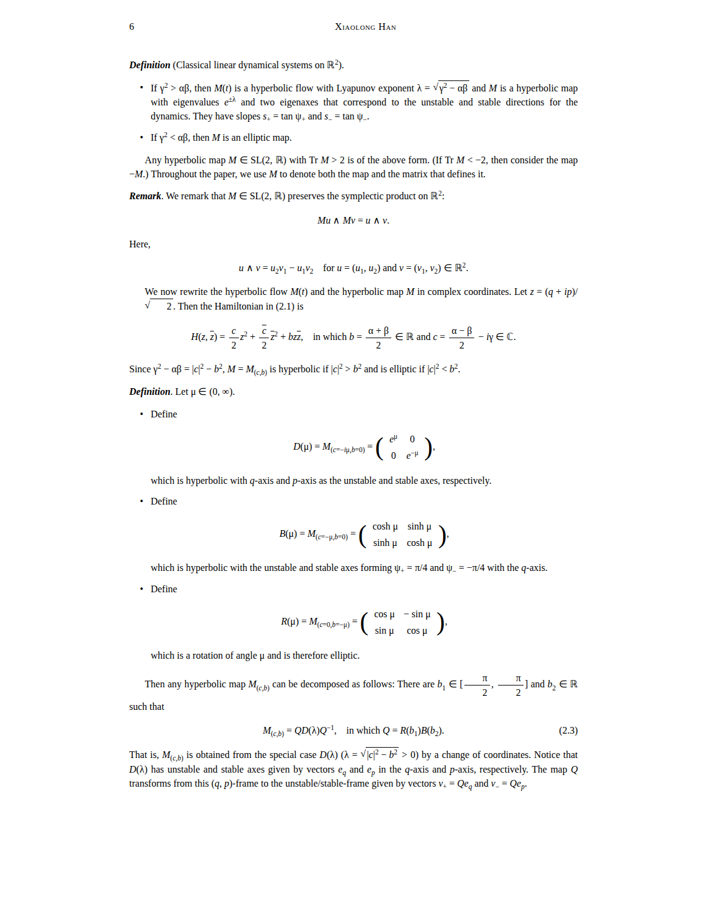6 Xiaolong Han
Definition (Classical linear dynamical systems on ℝ2).
If γ2 > αβ, then M(t) is a hyperbolic flow with Lyapunov exponent λ = γ2 − αβ and M is a hyperbolic map with eigenvalues e±λ and two eigenaxes that correspond to the unstable and stable directions for the dynamics. They have slopes s+ = tan ψ+ and s− = tan ψ−.
If γ2 < αβ, then M is an elliptic map.
Any hyperbolic map M ∈ SL(2, ℝ) with Tr M > 2 is of the above form. (If Tr M < −2, then consider the map −M.) Throughout the paper, we use M to denote both the map and the matrix that defines it.
Remark. We remark that M ∈ SL(2, ℝ) preserves the symplectic product on ℝ2:
Mu ∧ Mv = u ∧ v.
Here,
u ∧ v = u2v1 − u1v2 for u = (u1, u2) and v = (v1, v2) ∈ ℝ2.
We now rewrite the hyperbolic flow M(t) and the hyperbolic map M in complex coordinates. Let z = (q + ip)/2. Then the Hamiltonian in (2.1) is
H(z, z) = c 2 z2 + c 2 z2 + bz z, in which b = α + β 2 ∈ ℝ and c = α − β 2 − iγ ∈ ℂ.
Since γ2 − αβ = |c|2 − b2, M = M(c,b) is hyperbolic if |c|2 > b2 and is elliptic if |c|2 < b2.
Definition. Let μ ∈ (0, ∞).
Define
D(μ) = M(c=−iμ,b=0) = (
| e μ | 0 |
| 0 | e −μ |
),
which is hyperbolic with q-axis and p-axis as the unstable and stable axes, respectively.
Define
B(μ) = M(c=−μ,b=0) = (
| cosh μ | sinh μ |
| sinh μ | cosh μ |
),
which is hyperbolic with the unstable and stable axes forming ψ+ = π/4 and ψ− = −π/4 with the q-axis.
Define
R(μ) = M(c=0,b=−μ) = (
| cos μ | − sin μ |
| sin μ | cos μ |
),
which is a rotation of angle μ and is therefore elliptic.
Then any hyperbolic map M(c,b) can be decomposed as follows: There are b1 ∈ [π 2, π 2] and b2 ∈ ℝ such that
M(c,b) = QD(λ)Q−1, in which Q = R(b1)B(b2). (2.3)
That is, M(c,b) is obtained from the special case D(λ) (λ = |c|2 − b2 > 0) by a change of coordinates. Notice that D(λ) has unstable and stable axes given by vectors eq and ep in the q-axis and p-axis, respectively. The map Q transforms from this (q, p)-frame to the unstable/stable-frame given by vectors v+ = Qeq and v− = Qep.